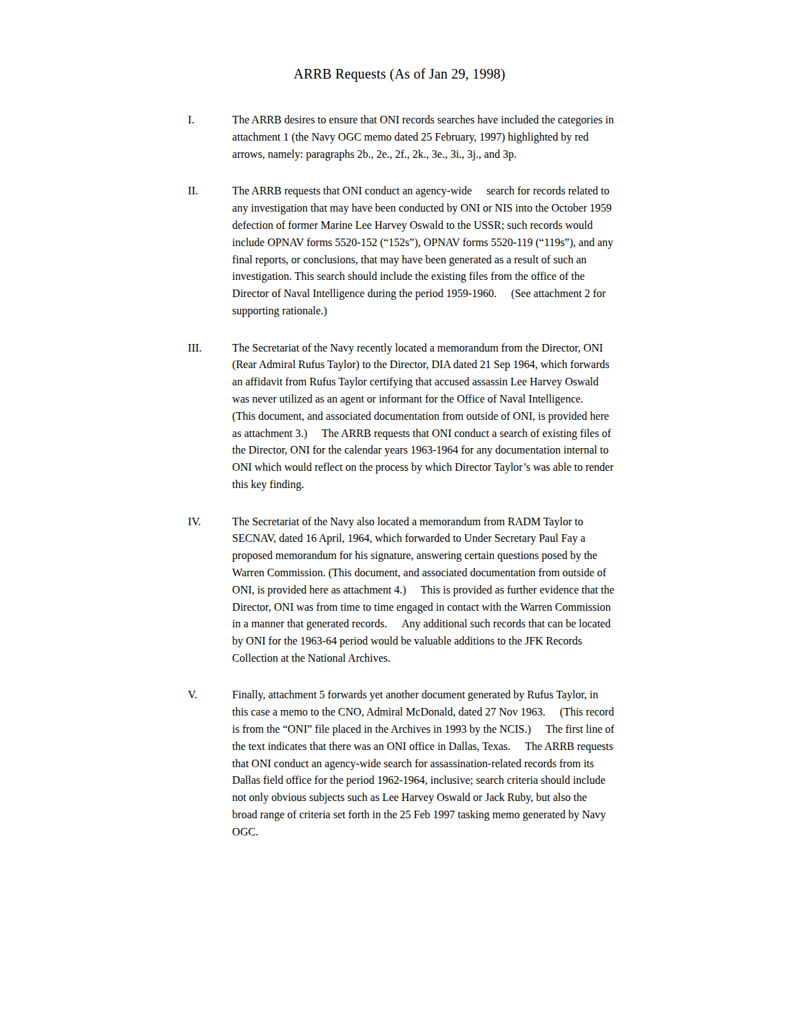ARRB Requests (As of Jan 29, 1998)
I. The ARRB desires to ensure that ONI records searches have included the categories in attachment 1 (the Navy OGC memo dated 25 February, 1997) highlighted by red arrows, namely: paragraphs 2b., 2e., 2f., 2k., 3e., 3i., 3j., and 3p.
II. The ARRB requests that ONI conduct an agency-wide search for records related to any investigation that may have been conducted by ONI or NIS into the October 1959 defection of former Marine Lee Harvey Oswald to the USSR; such records would include OPNAV forms 5520-152 (“152s”), OPNAV forms 5520-119 (“119s”), and any final reports, or conclusions, that may have been generated as a result of such an investigation. This search should include the existing files from the office of the Director of Naval Intelligence during the period 1959-1960. (See attachment 2 for supporting rationale.)
III. The Secretariat of the Navy recently located a memorandum from the Director, ONI (Rear Admiral Rufus Taylor) to the Director, DIA dated 21 Sep 1964, which forwards an affidavit from Rufus Taylor certifying that accused assassin Lee Harvey Oswald was never utilized as an agent or informant for the Office of Naval Intelligence. (This document, and associated documentation from outside of ONI, is provided here as attachment 3.) The ARRB requests that ONI conduct a search of existing files of the Director, ONI for the calendar years 1963-1964 for any documentation internal to ONI which would reflect on the process by which Director Taylor’s was able to render this key finding.
IV. The Secretariat of the Navy also located a memorandum from RADM Taylor to SECNAV, dated 16 April, 1964, which forwarded to Under Secretary Paul Fay a proposed memorandum for his signature, answering certain questions posed by the Warren Commission. (This document, and associated documentation from outside of ONI, is provided here as attachment 4.) This is provided as further evidence that the Director, ONI was from time to time engaged in contact with the Warren Commission in a manner that generated records. Any additional such records that can be located by ONI for the 1963-64 period would be valuable additions to the JFK Records Collection at the National Archives.
V. Finally, attachment 5 forwards yet another document generated by Rufus Taylor, in this case a memo to the CNO, Admiral McDonald, dated 27 Nov 1963. (This record is from the “ONI” file placed in the Archives in 1993 by the NCIS.) The first line of the text indicates that there was an ONI office in Dallas, Texas. The ARRB requests that ONI conduct an agency-wide search for assassination-related records from its Dallas field office for the period 1962-1964, inclusive; search criteria should include not only obvious subjects such as Lee Harvey Oswald or Jack Ruby, but also the broad range of criteria set forth in the 25 Feb 1997 tasking memo generated by Navy OGC.